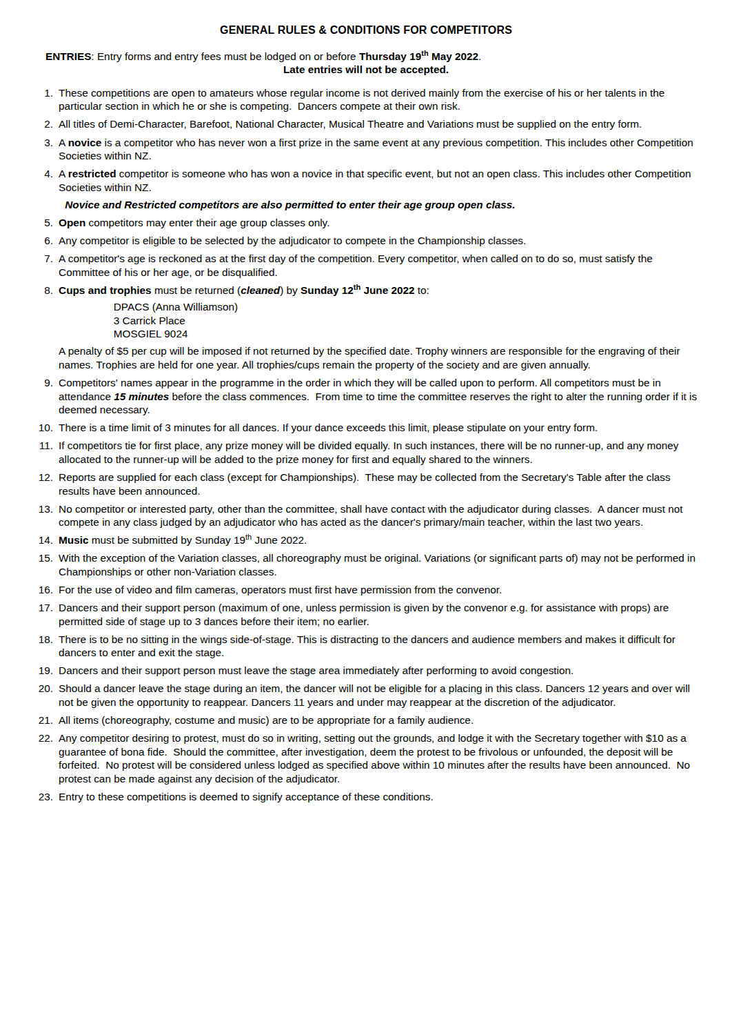GENERAL RULES & CONDITIONS FOR COMPETITORS
ENTRIES: Entry forms and entry fees must be lodged on or before Thursday 19th May 2022.
Late entries will not be accepted.
These competitions are open to amateurs whose regular income is not derived mainly from the exercise of his or her talents in the particular section in which he or she is competing. Dancers compete at their own risk.
All titles of Demi-Character, Barefoot, National Character, Musical Theatre and Variations must be supplied on the entry form.
A novice is a competitor who has never won a first prize in the same event at any previous competition. This includes other Competition Societies within NZ.
A restricted competitor is someone who has won a novice in that specific event, but not an open class. This includes other Competition Societies within NZ.
Novice and Restricted competitors are also permitted to enter their age group open class.
Open competitors may enter their age group classes only.
Any competitor is eligible to be selected by the adjudicator to compete in the Championship classes.
A competitor's age is reckoned as at the first day of the competition. Every competitor, when called on to do so, must satisfy the Committee of his or her age, or be disqualified.
Cups and trophies must be returned (cleaned) by Sunday 12th June 2022 to:
DPACS (Anna Williamson)
3 Carrick Place
MOSGIEL 9024
A penalty of $5 per cup will be imposed if not returned by the specified date. Trophy winners are responsible for the engraving of their names. Trophies are held for one year. All trophies/cups remain the property of the society and are given annually.
Competitors' names appear in the programme in the order in which they will be called upon to perform. All competitors must be in attendance 15 minutes before the class commences. From time to time the committee reserves the right to alter the running order if it is deemed necessary.
There is a time limit of 3 minutes for all dances. If your dance exceeds this limit, please stipulate on your entry form.
If competitors tie for first place, any prize money will be divided equally. In such instances, there will be no runner-up, and any money allocated to the runner-up will be added to the prize money for first and equally shared to the winners.
Reports are supplied for each class (except for Championships). These may be collected from the Secretary's Table after the class results have been announced.
No competitor or interested party, other than the committee, shall have contact with the adjudicator during classes. A dancer must not compete in any class judged by an adjudicator who has acted as the dancer's primary/main teacher, within the last two years.
Music must be submitted by Sunday 19th June 2022.
With the exception of the Variation classes, all choreography must be original. Variations (or significant parts of) may not be performed in Championships or other non-Variation classes.
For the use of video and film cameras, operators must first have permission from the convenor.
Dancers and their support person (maximum of one, unless permission is given by the convenor e.g. for assistance with props) are permitted side of stage up to 3 dances before their item; no earlier.
There is to be no sitting in the wings side-of-stage. This is distracting to the dancers and audience members and makes it difficult for dancers to enter and exit the stage.
Dancers and their support person must leave the stage area immediately after performing to avoid congestion.
Should a dancer leave the stage during an item, the dancer will not be eligible for a placing in this class. Dancers 12 years and over will not be given the opportunity to reappear. Dancers 11 years and under may reappear at the discretion of the adjudicator.
All items (choreography, costume and music) are to be appropriate for a family audience.
Any competitor desiring to protest, must do so in writing, setting out the grounds, and lodge it with the Secretary together with $10 as a guarantee of bona fide. Should the committee, after investigation, deem the protest to be frivolous or unfounded, the deposit will be forfeited. No protest will be considered unless lodged as specified above within 10 minutes after the results have been announced. No protest can be made against any decision of the adjudicator.
Entry to these competitions is deemed to signify acceptance of these conditions.